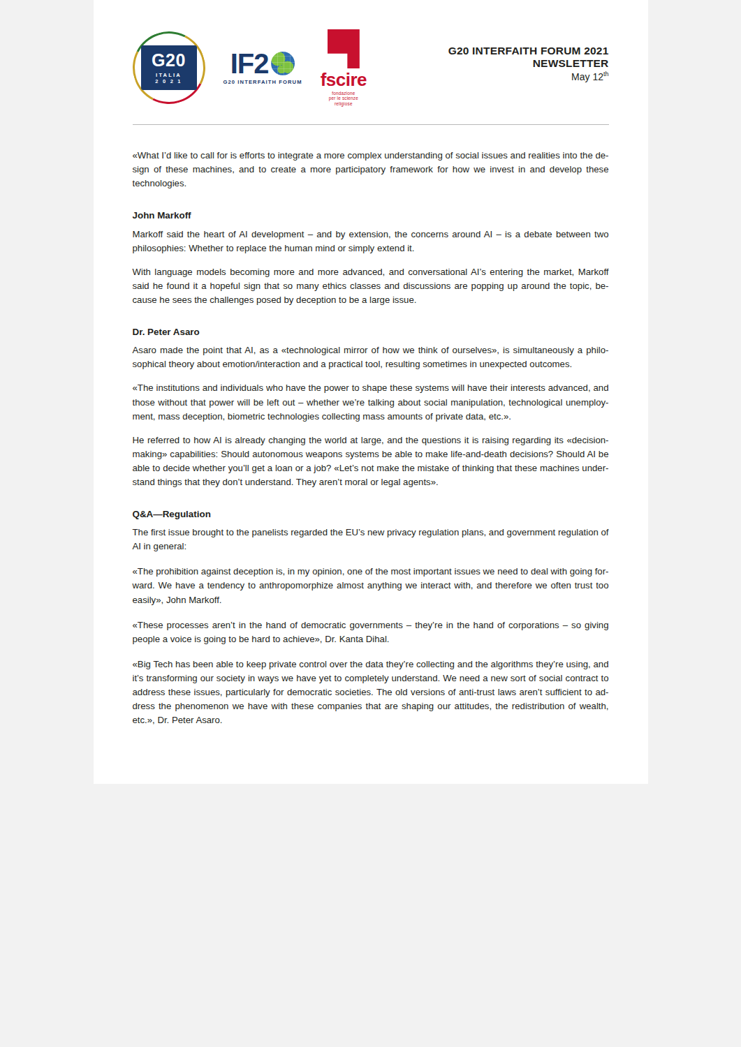G20
ITALIA
2 0 2 1
IF2
G20 INTERFAITH FORUM
fscire
fondazione
per le scienze
religiose
G20 INTERFAITH FORUM 2021
NEWSLETTER
May 12th
«What I’d like to call for is efforts to integrate a more complex understanding of social issues and realities into the design of these machines, and to create a more participatory framework for how we invest in and develop these technologies.
John Markoff
Markoff said the heart of AI development – and by extension, the concerns around AI – is a debate between two philosophies: Whether to replace the human mind or simply extend it.
With language models becoming more and more advanced, and conversational AI’s entering the market, Markoff said he found it a hopeful sign that so many ethics classes and discussions are popping up around the topic, because he sees the challenges posed by deception to be a large issue.
Dr. Peter Asaro
Asaro made the point that AI, as a «technological mirror of how we think of ourselves», is simultaneously a philosophical theory about emotion/interaction and a practical tool, resulting sometimes in unexpected outcomes.
«The institutions and individuals who have the power to shape these systems will have their interests advanced, and those without that power will be left out – whether we’re talking about social manipulation, technological unemployment, mass deception, biometric technologies collecting mass amounts of private data, etc.».
He referred to how AI is already changing the world at large, and the questions it is raising regarding its «decision-making» capabilities: Should autonomous weapons systems be able to make life-and-death decisions? Should AI be able to decide whether you’ll get a loan or a job? «Let’s not make the mistake of thinking that these machines understand things that they don’t understand. They aren’t moral or legal agents».
Q&A—Regulation
The first issue brought to the panelists regarded the EU’s new privacy regulation plans, and government regulation of AI in general:
«The prohibition against deception is, in my opinion, one of the most important issues we need to deal with going forward. We have a tendency to anthropomorphize almost anything we interact with, and therefore we often trust too easily», John Markoff.
«These processes aren’t in the hand of democratic governments – they’re in the hand of corporations – so giving people a voice is going to be hard to achieve», Dr. Kanta Dihal.
«Big Tech has been able to keep private control over the data they’re collecting and the algorithms they’re using, and it’s transforming our society in ways we have yet to completely understand. We need a new sort of social contract to address these issues, particularly for democratic societies. The old versions of anti-trust laws aren’t sufficient to address the phenomenon we have with these companies that are shaping our attitudes, the redistribution of wealth, etc.», Dr. Peter Asaro.